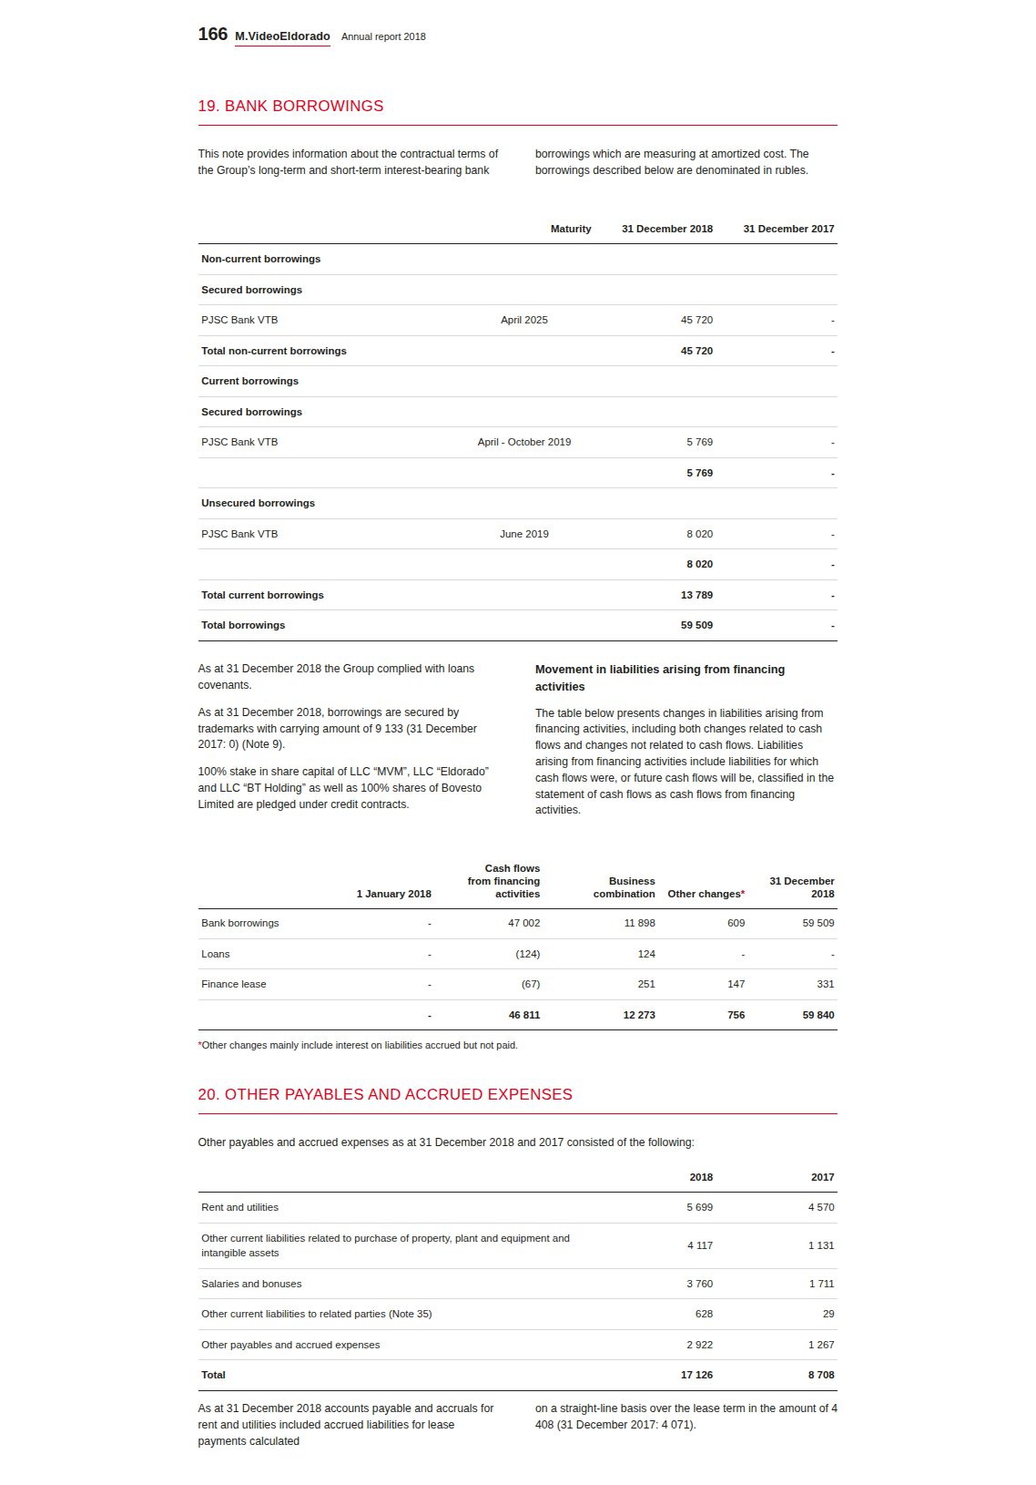166 M. Video Eldorado Annual report 2018
19. Bank borrowings
This note provides information about the contractual terms of the Group’s long-term and short-term interest-bearing bank
borrowings which are measuring at amortized cost. The borrowings described below are denominated in rubles.
| | Maturity | 31 December 2018 | 31 December 2017 |
| --- | --- | --- | --- |
| Non-current borrowings | | | |
| Secured borrowings | | | |
| PJSC Bank VTB | April 2025 | 45 720 | - |
| Total non-current borrowings | | 45 720 | - |
| Current borrowings | | | |
| Secured borrowings | | | |
| PJSC Bank VTB | April - October 2019 | 5 769 | - |
| | | 5 769 | - |
| Unsecured borrowings | | | |
| PJSC Bank VTB | June 2019 | 8 020 | - |
| | | 8 020 | - |
| Total current borrowings | | 13 789 | - |
| Total borrowings | | 59 509 | - |
As at 31 December 2018 the Group complied with loans covenants.
As at 31 December 2018, borrowings are secured by trademarks with carrying amount of 9 133 (31 December 2017: 0) (Note 9).
100% stake in share capital of LLC “MVM”, LLC “Eldorado” and LLC “BT Holding” as well as 100% shares of Bovesto Limited are pledged under credit contracts.
Movement in liabilities arising from financing activities
The table below presents changes in liabilities arising from financing activities, including both changes related to cash flows and changes not related to cash flows. Liabilities arising from financing activities include liabilities for which cash flows were, or future cash flows will be, classified in the statement of cash flows as cash flows from financing activities.
| | 1 January 2018 | Cash flows from financing activities | Business combination | Other changes * | 31 December 2018 |
| --- | --- | --- | --- | --- | --- |
| Bank borrowings | - | 47 002 | 11 898 | 609 | 59 509 |
| Loans | - | (124) | 124 | - | - |
| Finance lease | - | (67) | 251 | 147 | 331 |
| | - | 46 811 | 12 273 | 756 | 59 840 |
*Other changes mainly include interest on liabilities accrued but not paid.
20. Other payables and accrued expenses
Other payables and accrued expenses as at 31 December 2018 and 2017 consisted of the following:
| | 2018 | 2017 |
| --- | --- | --- |
| Rent and utilities | 5 699 | 4 570 |
| Other current liabilities related to purchase of property, plant and equipment and intangible assets | 4 117 | 1 131 |
| Salaries and bonuses | 3 760 | 1 711 |
| Other current liabilities to related parties (Note 35) | 628 | 29 |
| Other payables and accrued expenses | 2 922 | 1 267 |
| Total | 17 126 | 8 708 |
As at 31 December 2018 accounts payable and accruals for rent and utilities included accrued liabilities for lease payments calculated
on a straight-line basis over the lease term in the amount of 4 408 (31 December 2017: 4 071).